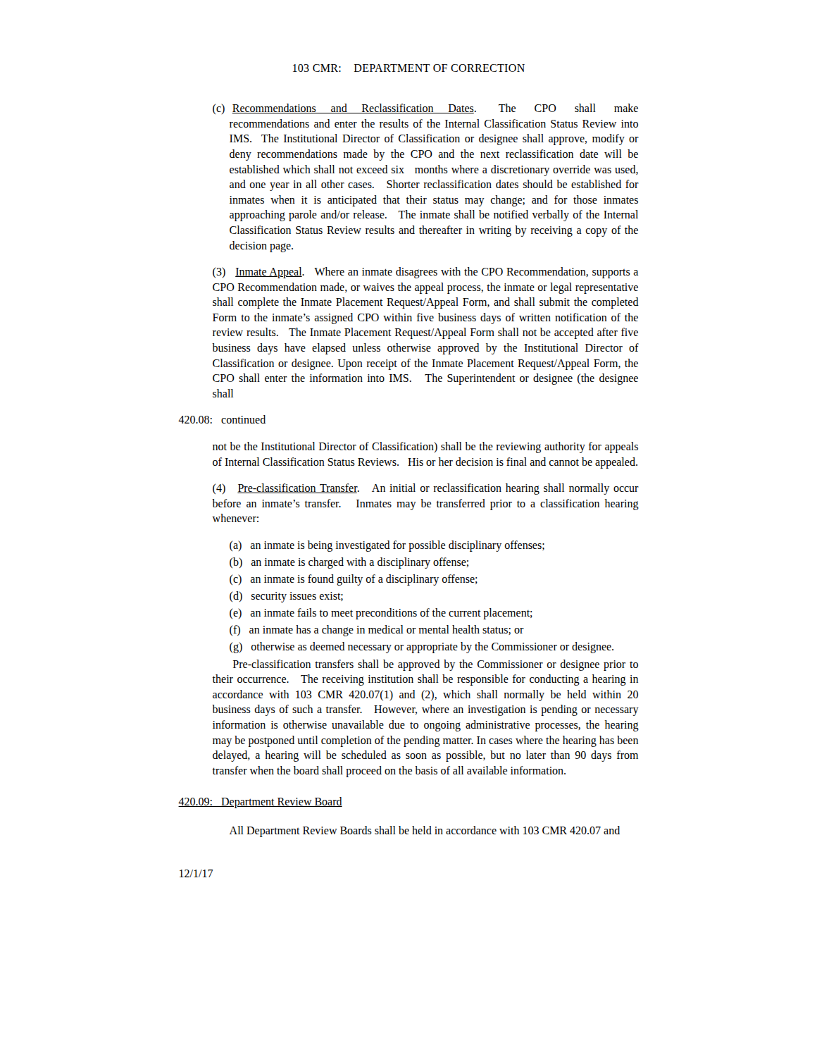103 CMR: DEPARTMENT OF CORRECTION
(c) Recommendations and Reclassification Dates. The CPO shall make recommendations and enter the results of the Internal Classification Status Review into IMS. The Institutional Director of Classification or designee shall approve, modify or deny recommendations made by the CPO and the next reclassification date will be established which shall not exceed six months where a discretionary override was used, and one year in all other cases. Shorter reclassification dates should be established for inmates when it is anticipated that their status may change; and for those inmates approaching parole and/or release. The inmate shall be notified verbally of the Internal Classification Status Review results and thereafter in writing by receiving a copy of the decision page.
(3) Inmate Appeal. Where an inmate disagrees with the CPO Recommendation, supports a CPO Recommendation made, or waives the appeal process, the inmate or legal representative shall complete the Inmate Placement Request/Appeal Form, and shall submit the completed Form to the inmate’s assigned CPO within five business days of written notification of the review results. The Inmate Placement Request/Appeal Form shall not be accepted after five business days have elapsed unless otherwise approved by the Institutional Director of Classification or designee. Upon receipt of the Inmate Placement Request/Appeal Form, the CPO shall enter the information into IMS. The Superintendent or designee (the designee shall
420.08: continued
not be the Institutional Director of Classification) shall be the reviewing authority for appeals of Internal Classification Status Reviews. His or her decision is final and cannot be appealed.
(4) Pre-classification Transfer. An initial or reclassification hearing shall normally occur before an inmate’s transfer. Inmates may be transferred prior to a classification hearing whenever:
(a) an inmate is being investigated for possible disciplinary offenses;
(b) an inmate is charged with a disciplinary offense;
(c) an inmate is found guilty of a disciplinary offense;
(d) security issues exist;
(e) an inmate fails to meet preconditions of the current placement;
(f) an inmate has a change in medical or mental health status; or
(g) otherwise as deemed necessary or appropriate by the Commissioner or designee.
Pre-classification transfers shall be approved by the Commissioner or designee prior to their occurrence. The receiving institution shall be responsible for conducting a hearing in accordance with 103 CMR 420.07(1) and (2), which shall normally be held within 20 business days of such a transfer. However, where an investigation is pending or necessary information is otherwise unavailable due to ongoing administrative processes, the hearing may be postponed until completion of the pending matter. In cases where the hearing has been delayed, a hearing will be scheduled as soon as possible, but no later than 90 days from transfer when the board shall proceed on the basis of all available information.
420.09: Department Review Board
All Department Review Boards shall be held in accordance with 103 CMR 420.07 and
12/1/17